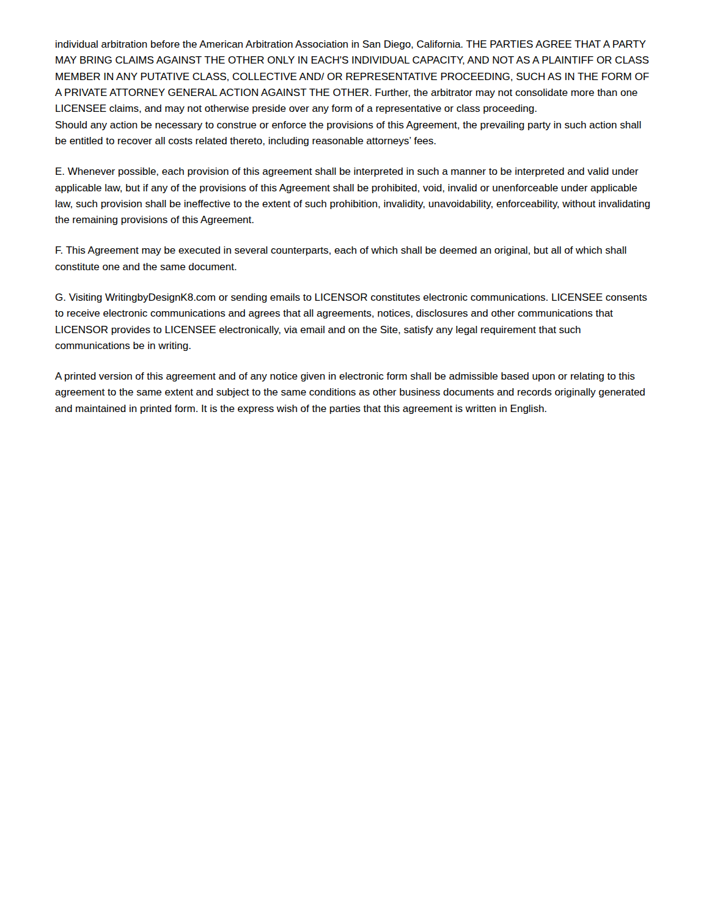individual arbitration before the American Arbitration Association in San Diego, California. THE PARTIES AGREE THAT A PARTY MAY BRING CLAIMS AGAINST THE OTHER ONLY IN EACH'S INDIVIDUAL CAPACITY, AND NOT AS A PLAINTIFF OR CLASS MEMBER IN ANY PUTATIVE CLASS, COLLECTIVE AND/ OR REPRESENTATIVE PROCEEDING, SUCH AS IN THE FORM OF A PRIVATE ATTORNEY GENERAL ACTION AGAINST THE OTHER. Further, the arbitrator may not consolidate more than one LICENSEE claims, and may not otherwise preside over any form of a representative or class proceeding.
Should any action be necessary to construe or enforce the provisions of this Agreement, the prevailing party in such action shall be entitled to recover all costs related thereto, including reasonable attorneys’ fees.
E. Whenever possible, each provision of this agreement shall be interpreted in such a manner to be interpreted and valid under applicable law, but if any of the provisions of this Agreement shall be prohibited, void, invalid or unenforceable under applicable law, such provision shall be ineffective to the extent of such prohibition, invalidity, unavoidability, enforceability, without invalidating the remaining provisions of this Agreement.
F. This Agreement may be executed in several counterparts, each of which shall be deemed an original, but all of which shall constitute one and the same document.
G. Visiting WritingbyDesignK8.com or sending emails to LICENSOR constitutes electronic communications. LICENSEE consents to receive electronic communications and agrees that all agreements, notices, disclosures and other communications that LICENSOR provides to LICENSEE electronically, via email and on the Site, satisfy any legal requirement that such communications be in writing.
A printed version of this agreement and of any notice given in electronic form shall be admissible based upon or relating to this agreement to the same extent and subject to the same conditions as other business documents and records originally generated and maintained in printed form. It is the express wish of the parties that this agreement is written in English.